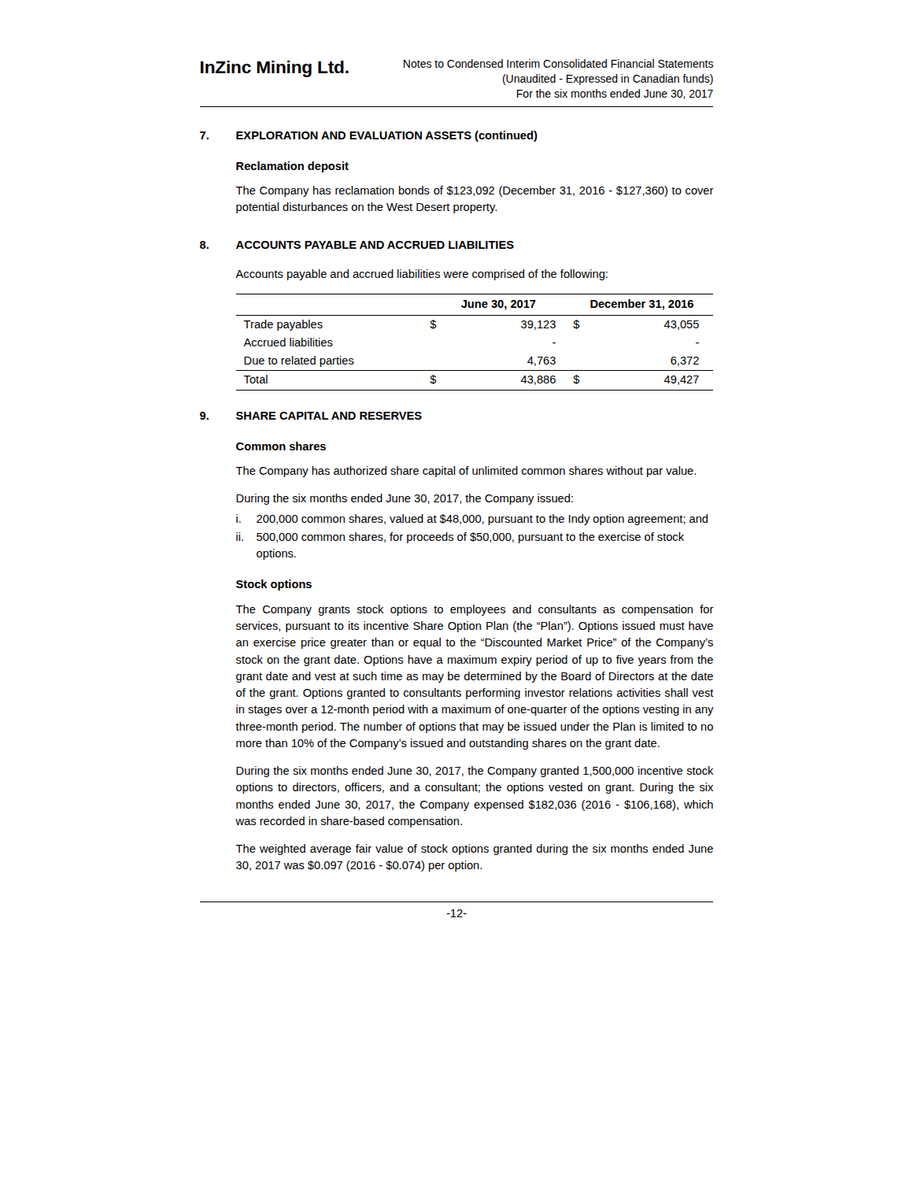InZinc Mining Ltd.
Notes to Condensed Interim Consolidated Financial Statements
(Unaudited - Expressed in Canadian funds)
For the six months ended June 30, 2017
7.
EXPLORATION AND EVALUATION ASSETS (continued)
Reclamation deposit
The Company has reclamation bonds of $123,092 (December 31, 2016 - $127,360) to cover potential disturbances on the West Desert property.
8.
ACCOUNTS PAYABLE AND ACCRUED LIABILITIES
Accounts payable and accrued liabilities were comprised of the following:
| | June 30, 2017 | December 31, 2016 |
| --- | --- | --- |
| Trade payables | $ | 39,123 | $ | 43,055 |
| Accrued liabilities | | - | | - |
| Due to related parties | | 4,763 | | 6,372 |
| Total | $ | 43,886 | $ | 49,427 |
9.
SHARE CAPITAL AND RESERVES
Common shares
The Company has authorized share capital of unlimited common shares without par value.
During the six months ended June 30, 2017, the Company issued:
i.
200,000 common shares, valued at $48,000, pursuant to the Indy option agreement; and
ii.
500,000 common shares, for proceeds of $50,000, pursuant to the exercise of stock options.
Stock options
The Company grants stock options to employees and consultants as compensation for services, pursuant to its incentive Share Option Plan (the “Plan”). Options issued must have an exercise price greater than or equal to the “Discounted Market Price” of the Company’s stock on the grant date. Options have a maximum expiry period of up to five years from the grant date and vest at such time as may be determined by the Board of Directors at the date of the grant. Options granted to consultants performing investor relations activities shall vest in stages over a 12-month period with a maximum of one-quarter of the options vesting in any three-month period. The number of options that may be issued under the Plan is limited to no more than 10% of the Company’s issued and outstanding shares on the grant date.
During the six months ended June 30, 2017, the Company granted 1,500,000 incentive stock options to directors, officers, and a consultant; the options vested on grant. During the six months ended June 30, 2017, the Company expensed $182,036 (2016 - $106,168), which was recorded in share-based compensation.
The weighted average fair value of stock options granted during the six months ended June 30, 2017 was $0.097 (2016 - $0.074) per option.
-12-